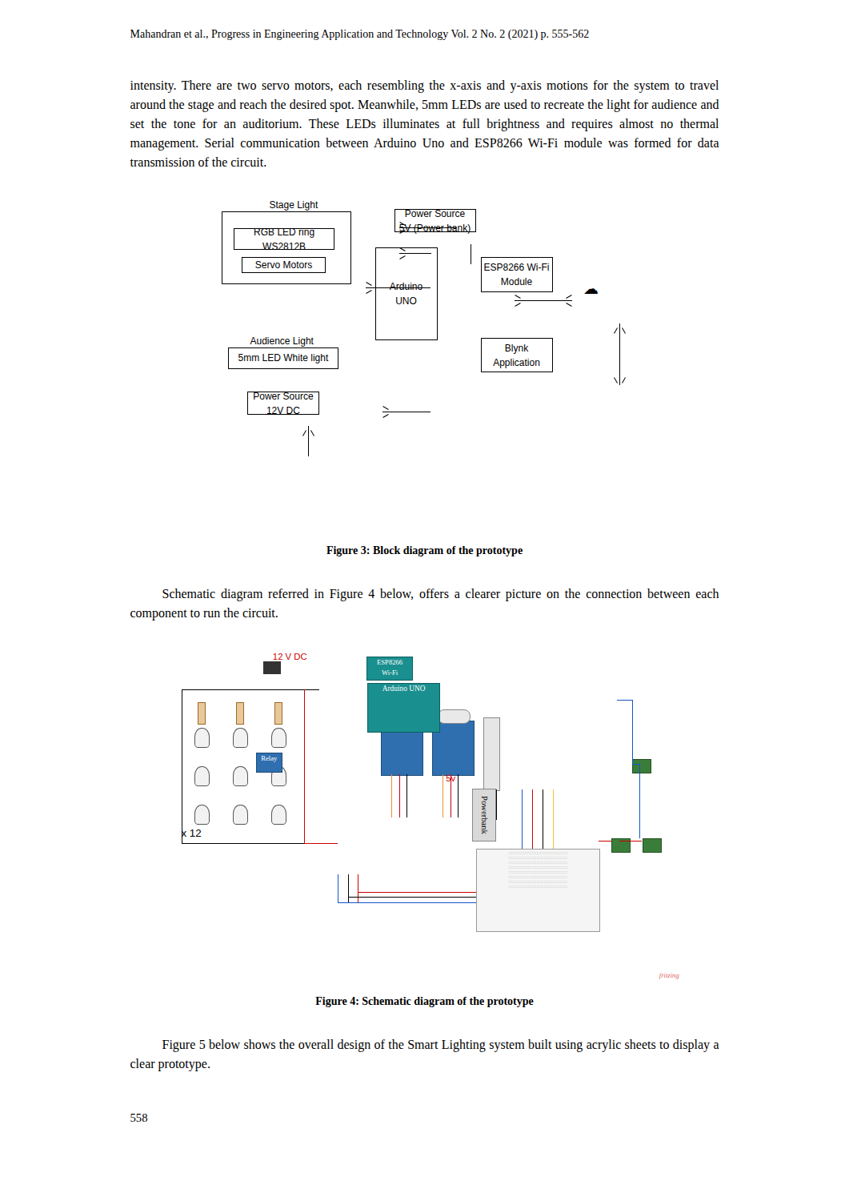Mahandran et al., Progress in Engineering Application and Technology Vol. 2 No. 2 (2021) p. 555-562
intensity. There are two servo motors, each resembling the x-axis and y-axis motions for the system to travel around the stage and reach the desired spot. Meanwhile, 5mm LEDs are used to recreate the light for audience and set the tone for an auditorium. These LEDs illuminates at full brightness and requires almost no thermal management. Serial communication between Arduino Uno and ESP8266 Wi-Fi module was formed for data transmission of the circuit.
Stage Light Audience Light
RGB LED ring
WS2812B
Servo Motors
Power Source
5V (Power bank)
Arduino
UNO
ESP8266 Wi-Fi
Module
Blynk
Application
5mm LED White light
Power Source
12V DC
☁
Figure 3: Block diagram of the prototype
Schematic diagram referred in Figure 4 below, offers a clearer picture on the connection between each component to run the circuit.
12 V DC
x 12
Relay
ESP8266
Wi-Fi
Arduino UNO
::::::::::::::::::::::::::::::::::::::::
::::::::::::::::::::::::::::::::::::::::
::::::::::::::::::::::::::::::::::::::::
::::::::::::::::::::::::::::::::::::::::
::::::::::::::::::::::::::::::::::::::::
::::::::::::::::::::::::::::::::::::::::
::::::::::::::::::::::::::::::::::::::::
::::::::::::::::::::::::::::::::::::::::
5v
Powerbank
fritzing
Figure 4: Schematic diagram of the prototype
Figure 5 below shows the overall design of the Smart Lighting system built using acrylic sheets to display a clear prototype.
558